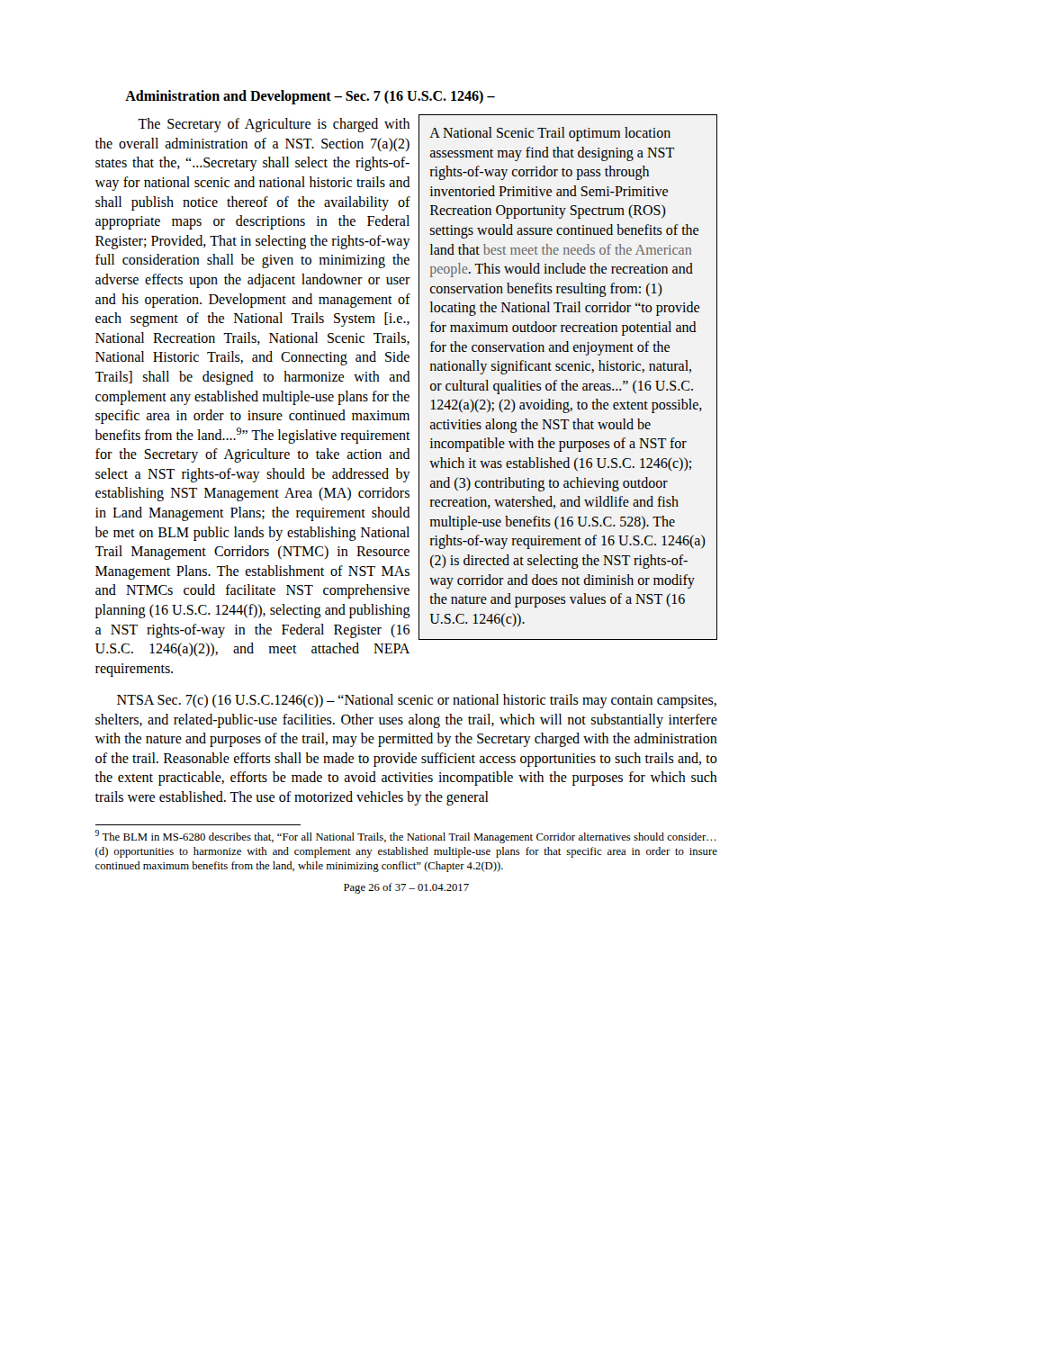Administration and Development – Sec. 7 (16 U.S.C. 1246) –
A National Scenic Trail optimum location assessment may find that designing a NST rights-of-way corridor to pass through inventoried Primitive and Semi-Primitive Recreation Opportunity Spectrum (ROS) settings would assure continued benefits of the land that best meet the needs of the American people. This would include the recreation and conservation benefits resulting from: (1) locating the National Trail corridor “to provide for maximum outdoor recreation potential and for the conservation and enjoyment of the nationally significant scenic, historic, natural, or cultural qualities of the areas...” (16 U.S.C. 1242(a)(2); (2) avoiding, to the extent possible, activities along the NST that would be incompatible with the purposes of a NST for which it was established (16 U.S.C. 1246(c)); and (3) contributing to achieving outdoor recreation, watershed, and wildlife and fish multiple-use benefits (16 U.S.C. 528). The rights-of-way requirement of 16 U.S.C. 1246(a)(2) is directed at selecting the NST rights-of-way corridor and does not diminish or modify the nature and purposes values of a NST (16 U.S.C. 1246(c)).
The Secretary of Agriculture is charged with the overall administration of a NST. Section 7(a)(2) states that the, “...Secretary shall select the rights-of-way for national scenic and national historic trails and shall publish notice thereof of the availability of appropriate maps or descriptions in the Federal Register; Provided, That in selecting the rights-of-way full consideration shall be given to minimizing the adverse effects upon the adjacent landowner or user and his operation. Development and management of each segment of the National Trails System [i.e., National Recreation Trails, National Scenic Trails, National Historic Trails, and Connecting and Side Trails] shall be designed to harmonize with and complement any established multiple-use plans for the specific area in order to insure continued maximum benefits from the land....9” The legislative requirement for the Secretary of Agriculture to take action and select a NST rights-of-way should be addressed by establishing NST Management Area (MA) corridors in Land Management Plans; the requirement should be met on BLM public lands by establishing National Trail Management Corridors (NTMC) in Resource Management Plans. The establishment of NST MAs and NTMCs could facilitate NST comprehensive planning (16 U.S.C. 1244(f)), selecting and publishing a NST rights-of-way in the Federal Register (16 U.S.C. 1246(a)(2)), and meet attached NEPA requirements.
NTSA Sec. 7(c) (16 U.S.C.1246(c)) – “National scenic or national historic trails may contain campsites, shelters, and related-public-use facilities. Other uses along the trail, which will not substantially interfere with the nature and purposes of the trail, may be permitted by the Secretary charged with the administration of the trail. Reasonable efforts shall be made to provide sufficient access opportunities to such trails and, to the extent practicable, efforts be made to avoid activities incompatible with the purposes for which such trails were established. The use of motorized vehicles by the general
9 The BLM in MS-6280 describes that, “For all National Trails, the National Trail Management Corridor alternatives should consider…(d) opportunities to harmonize with and complement any established multiple-use plans for that specific area in order to insure continued maximum benefits from the land, while minimizing conflict” (Chapter 4.2(D)).
Page 26 of 37 – 01.04.2017